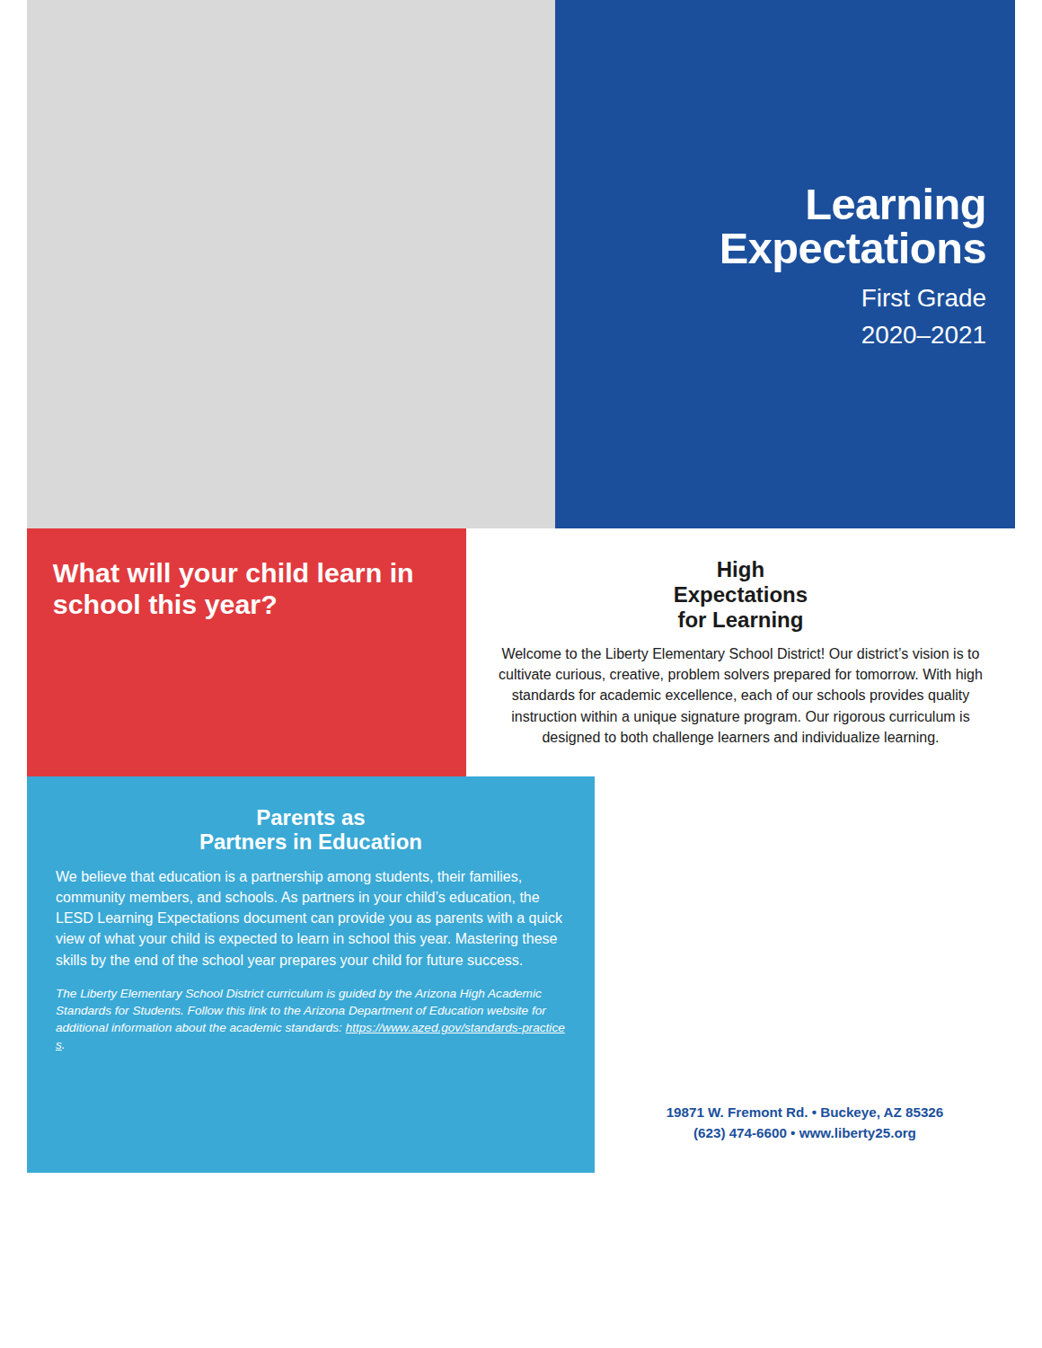Learning
Expectations
First Grade
2020–2021
What will your child learn in school this year?
High
Expectations
for Learning
Welcome to the Liberty Elementary School District! Our district’s vision is to cultivate curious, creative, problem solvers prepared for tomorrow. With high standards for academic excellence, each of our schools provides quality instruction within a unique signature program. Our rigorous curriculum is designed to both challenge learners and individualize learning.
Parents as
Partners in Education
We believe that education is a partnership among students, their families, community members, and schools. As partners in your child’s education, the LESD Learning Expectations document can provide you as parents with a quick view of what your child is expected to learn in school this year. Mastering these skills by the end of the school year prepares your child for future success.
The Liberty Elementary School District curriculum is guided by the Arizona High Academic Standards for Students. Follow this link to the Arizona Department of Education website for additional information about the academic standards: https://www.azed.gov/standards-practices.
19871 W. Fremont Rd. • Buckeye, AZ 85326
(623) 474-6600 • www.liberty25.org